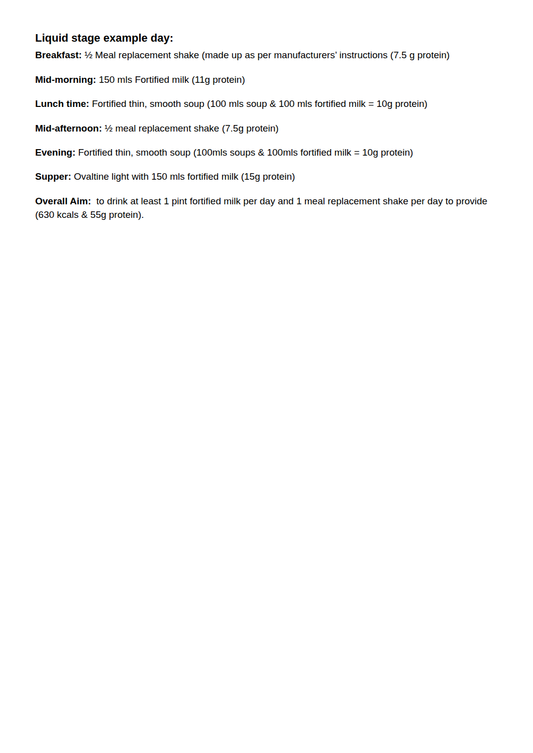Liquid stage example day:
Breakfast: ½ Meal replacement shake (made up as per manufacturers’ instructions (7.5 g protein)
Mid-morning: 150 mls Fortified milk (11g protein)
Lunch time: Fortified thin, smooth soup (100 mls soup & 100 mls fortified milk = 10g protein)
Mid-afternoon: ½ meal replacement shake (7.5g protein)
Evening: Fortified thin, smooth soup (100mls soups & 100mls fortified milk = 10g protein)
Supper: Ovaltine light with 150 mls fortified milk (15g protein)
Overall Aim: to drink at least 1 pint fortified milk per day and 1 meal replacement shake per day to provide (630 kcals & 55g protein).